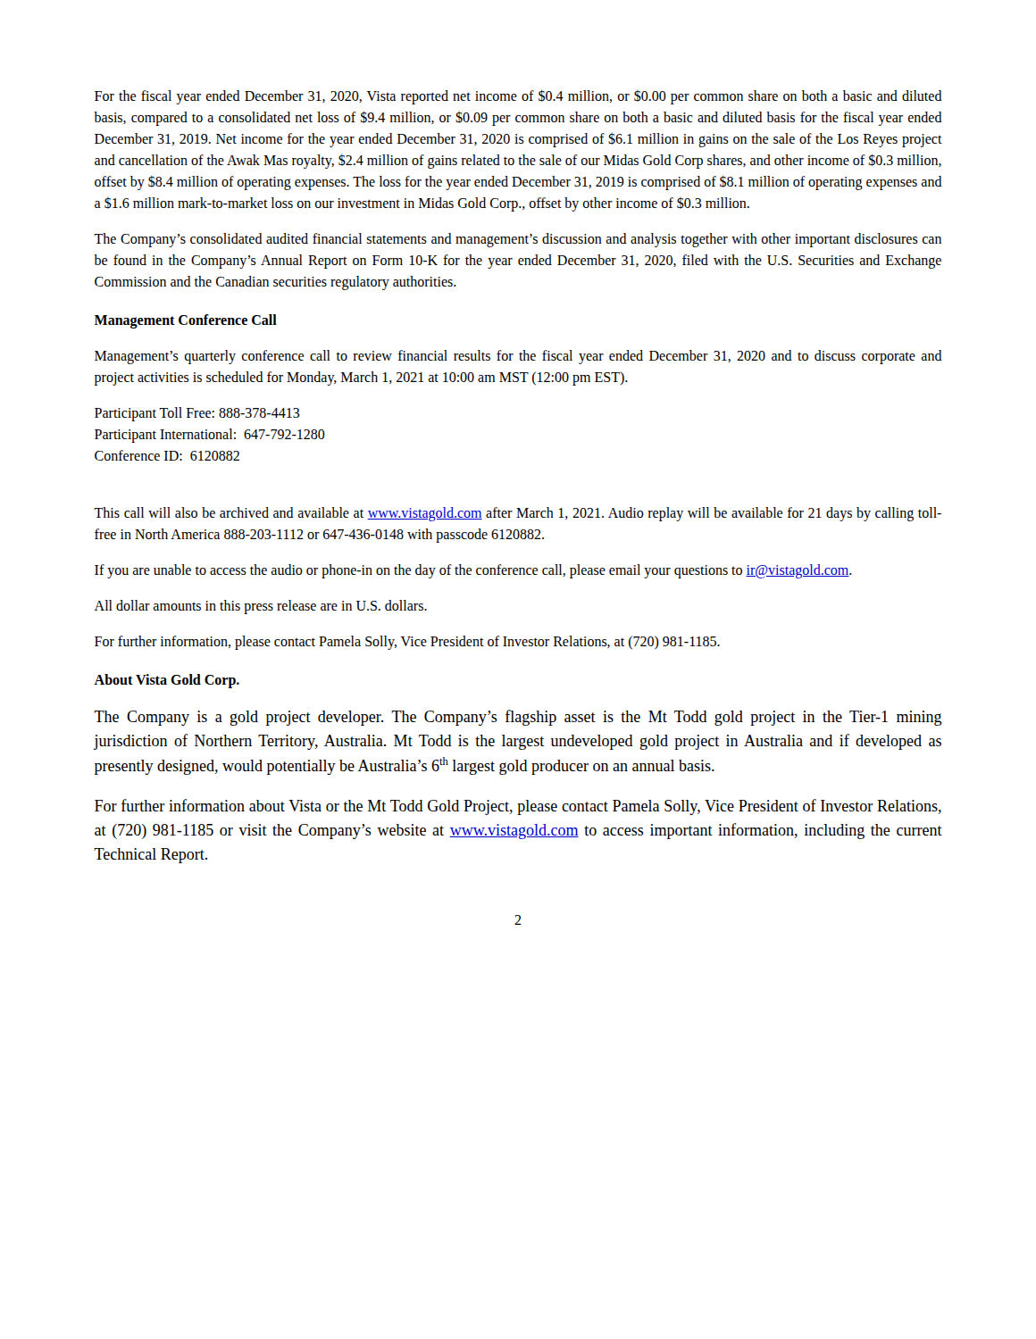For the fiscal year ended December 31, 2020, Vista reported net income of $0.4 million, or $0.00 per common share on both a basic and diluted basis, compared to a consolidated net loss of $9.4 million, or $0.09 per common share on both a basic and diluted basis for the fiscal year ended December 31, 2019. Net income for the year ended December 31, 2020 is comprised of $6.1 million in gains on the sale of the Los Reyes project and cancellation of the Awak Mas royalty, $2.4 million of gains related to the sale of our Midas Gold Corp shares, and other income of $0.3 million, offset by $8.4 million of operating expenses. The loss for the year ended December 31, 2019 is comprised of $8.1 million of operating expenses and a $1.6 million mark-to-market loss on our investment in Midas Gold Corp., offset by other income of $0.3 million.
The Company’s consolidated audited financial statements and management’s discussion and analysis together with other important disclosures can be found in the Company’s Annual Report on Form 10-K for the year ended December 31, 2020, filed with the U.S. Securities and Exchange Commission and the Canadian securities regulatory authorities.
Management Conference Call
Management’s quarterly conference call to review financial results for the fiscal year ended December 31, 2020 and to discuss corporate and project activities is scheduled for Monday, March 1, 2021 at 10:00 am MST (12:00 pm EST).
Participant Toll Free: 888-378-4413
Participant International: 647-792-1280
Conference ID: 6120882
This call will also be archived and available at www.vistagold.com after March 1, 2021. Audio replay will be available for 21 days by calling toll-free in North America 888-203-1112 or 647-436-0148 with passcode 6120882.
If you are unable to access the audio or phone-in on the day of the conference call, please email your questions to ir@vistagold.com.
All dollar amounts in this press release are in U.S. dollars.
For further information, please contact Pamela Solly, Vice President of Investor Relations, at (720) 981-1185.
About Vista Gold Corp.
The Company is a gold project developer. The Company’s flagship asset is the Mt Todd gold project in the Tier-1 mining jurisdiction of Northern Territory, Australia. Mt Todd is the largest undeveloped gold project in Australia and if developed as presently designed, would potentially be Australia’s 6th largest gold producer on an annual basis.
For further information about Vista or the Mt Todd Gold Project, please contact Pamela Solly, Vice President of Investor Relations, at (720) 981-1185 or visit the Company’s website at www.vistagold.com to access important information, including the current Technical Report.
2